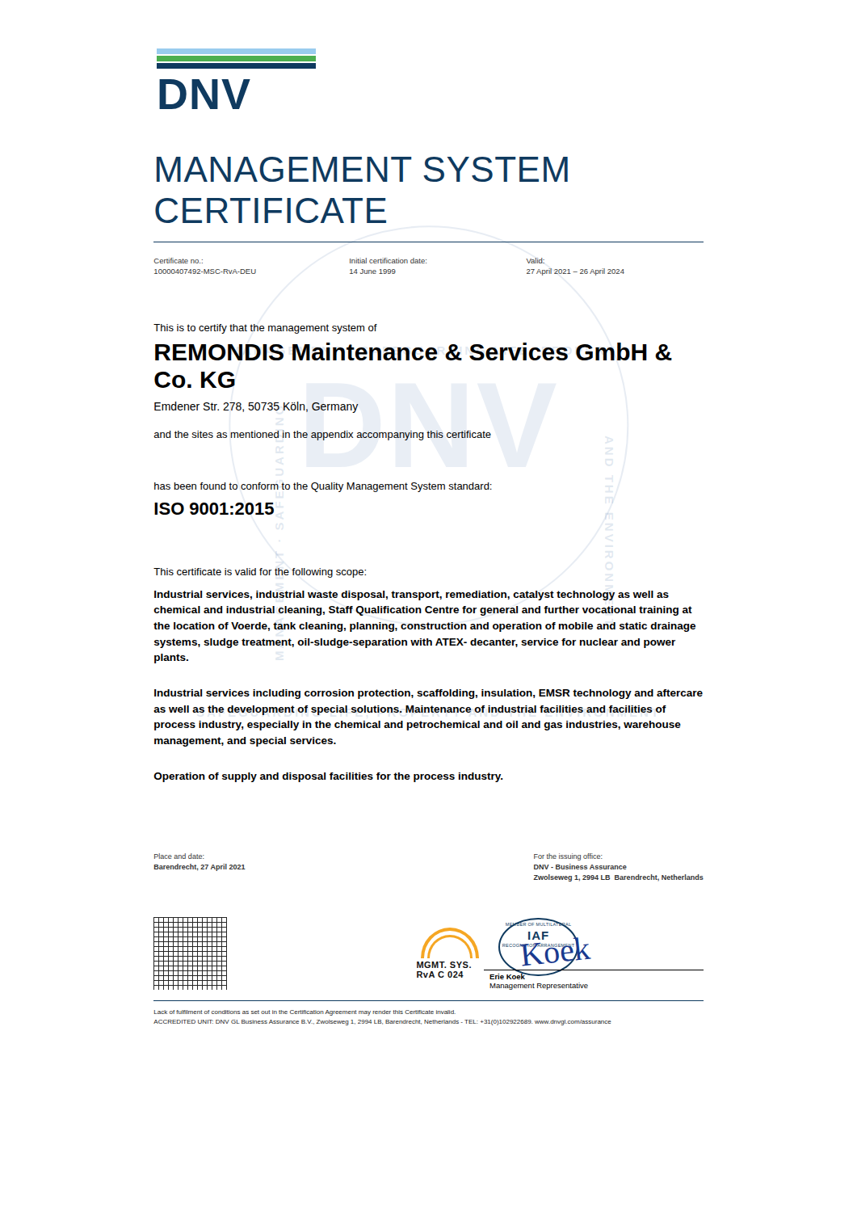MANAGEMENT · SAFEGUARDING LIFE, PROPERTY AND THE ENVIRONMENT SAFEGUARDING LIFE, PROPERTY AND THE ENVIRONMENT MANAGEMENT · SAFEGUARDING
DNV
MANAGEMENT SYSTEM
CERTIFICATE
Certificate no.:
10000407492-MSC-RvA-DEU
Initial certification date:
14 June 1999
Valid:
27 April 2021 – 26 April 2024
This is to certify that the management system of
REMONDIS Maintenance & Services GmbH & Co. KG
Emdener Str. 278, 50735 Köln, Germany
and the sites as mentioned in the appendix accompanying this certificate
has been found to conform to the Quality Management System standard:
ISO 9001:2015
This certificate is valid for the following scope:
Industrial services, industrial waste disposal, transport, remediation, catalyst technology as well as chemical and industrial cleaning, Staff Qualification Centre for general and further vocational training at the location of Voerde, tank cleaning, planning, construction and operation of mobile and static drainage systems, sludge treatment, oil-sludge-separation with ATEX- decanter, service for nuclear and power plants.
Industrial services including corrosion protection, scaffolding, insulation, EMSR technology and aftercare as well as the development of special solutions. Maintenance of industrial facilities and facilities of process industry, especially in the chemical and petrochemical and oil and gas industries, warehouse management, and special services.
Operation of supply and disposal facilities for the process industry.
Place and date:
Barendrecht, 27 April 2021
For the issuing office:
DNV - Business Assurance
Zwolseweg 1, 2994 LB Barendrecht, Netherlands
MGMT. SYS.
RvA C 024
MEMBER OF MULTILATERAL
IAF
RECOGNITION ARRANGEMENT
Koek
Erie Koek
Management Representative
Lack of fulfilment of conditions as set out in the Certification Agreement may render this Certificate invalid.
ACCREDITED UNIT: DNV GL Business Assurance B.V., Zwolseweg 1, 2994 LB, Barendrecht, Netherlands - TEL: +31(0)102922689. www.dnvgl.com/assurance